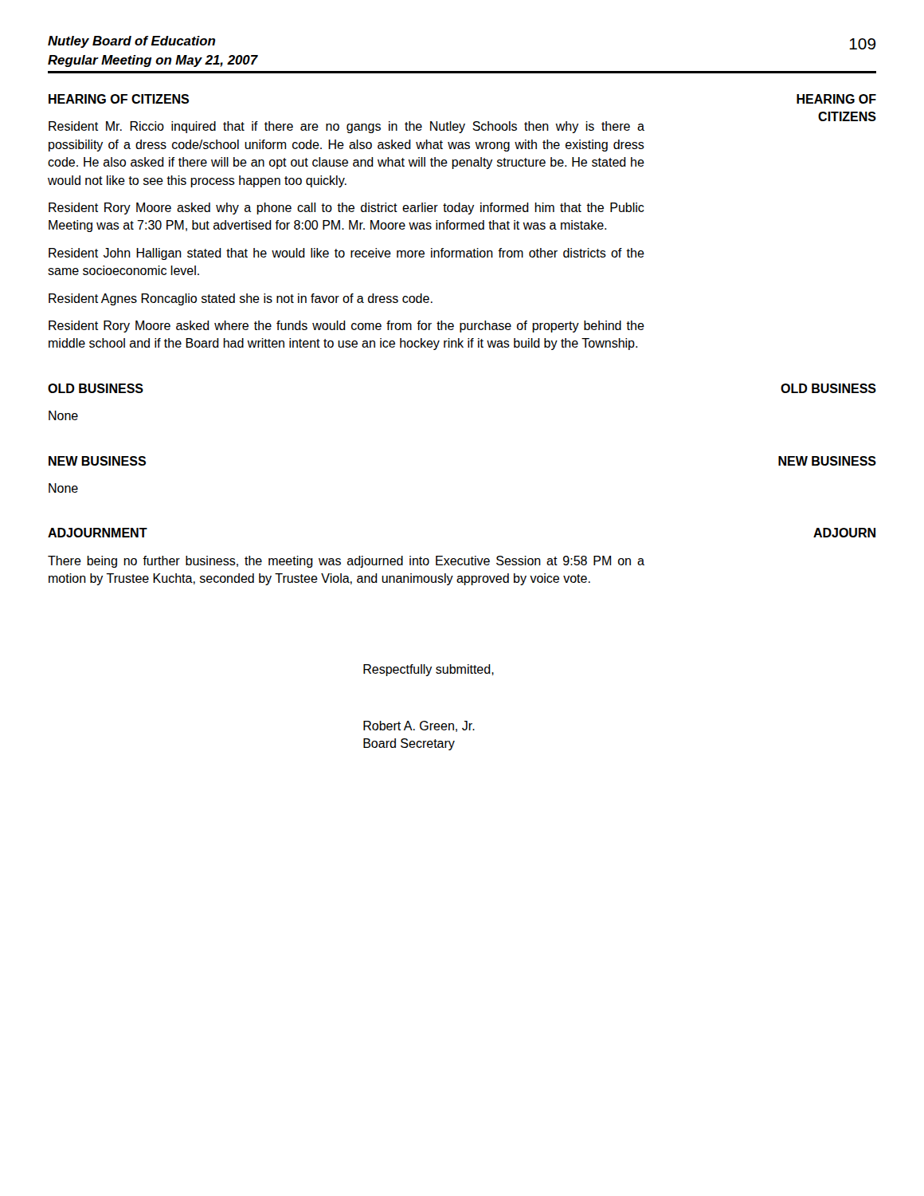Nutley Board of Education
Regular Meeting on May 21, 2007
109
Hearing of Citizens
Resident Mr. Riccio inquired that if there are no gangs in the Nutley Schools then why is there a possibility of a dress code/school uniform code. He also asked what was wrong with the existing dress code. He also asked if there will be an opt out clause and what will the penalty structure be. He stated he would not like to see this process happen too quickly.
Resident Rory Moore asked why a phone call to the district earlier today informed him that the Public Meeting was at 7:30 PM, but advertised for 8:00 PM. Mr. Moore was informed that it was a mistake.
Resident John Halligan stated that he would like to receive more information from other districts of the same socioeconomic level.
Resident Agnes Roncaglio stated she is not in favor of a dress code.
Resident Rory Moore asked where the funds would come from for the purchase of property behind the middle school and if the Board had written intent to use an ice hockey rink if it was build by the Township.
HEARING OF
CITIZENS
Old Business
None
OLD BUSINESS
New Business
None
NEW BUSINESS
Adjournment
There being no further business, the meeting was adjourned into Executive Session at 9:58 PM on a motion by Trustee Kuchta, seconded by Trustee Viola, and unanimously approved by voice vote.
ADJOURN
Respectfully submitted,
Robert A. Green, Jr.
Board Secretary